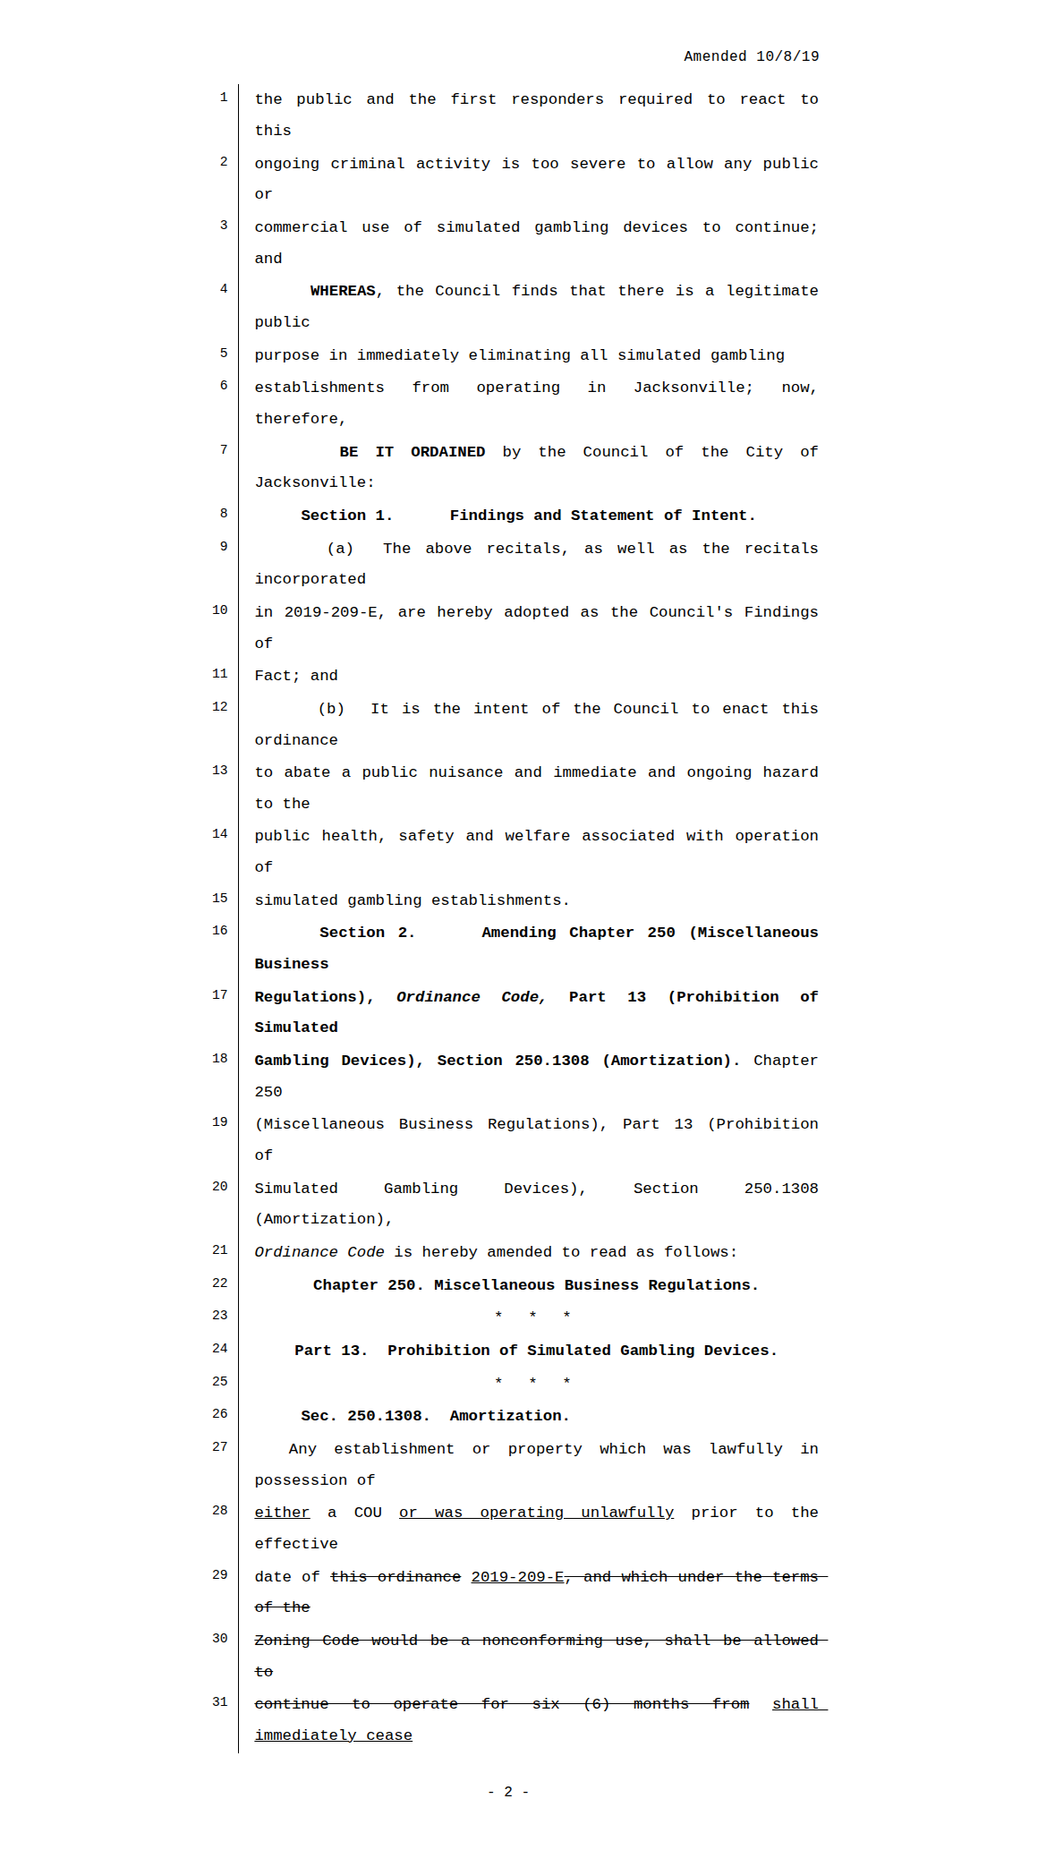Amended 10/8/19
| 1 | the public and the first responders required to react to this |
| 2 | ongoing criminal activity is too severe to allow any public or |
| 3 | commercial use of simulated gambling devices to continue; and |
| 4 | WHEREAS , the Council finds that there is a legitimate public |
| 5 | purpose in immediately eliminating all simulated gambling |
| 6 | establishments from operating in Jacksonville; now, therefore, |
| 7 | BE IT ORDAINED by the Council of the City of Jacksonville: |
| 8 | Section 1. Findings and Statement of Intent. |
| 9 | (a) The above recitals, as well as the recitals incorporated |
| 10 | in 2019-209-E, are hereby adopted as the Council's Findings of |
| 11 | Fact; and |
| 12 | (b) It is the intent of the Council to enact this ordinance |
| 13 | to abate a public nuisance and immediate and ongoing hazard to the |
| 14 | public health, safety and welfare associated with operation of |
| 15 | simulated gambling establishments. |
| 16 | Section 2. Amending Chapter 250 (Miscellaneous Business |
| 17 | Regulations), Ordinance Code, Part 13 (Prohibition of Simulated |
| 18 | Gambling Devices), Section 250.1308 (Amortization). Chapter 250 |
| 19 | (Miscellaneous Business Regulations), Part 13 (Prohibition of |
| 20 | Simulated Gambling Devices), Section 250.1308 (Amortization), |
| 21 | Ordinance Code is hereby amended to read as follows: |
| 22 | Chapter 250. Miscellaneous Business Regulations. |
| 23 | * * * |
| 24 | Part 13. Prohibition of Simulated Gambling Devices. |
| 25 | * * * |
| 26 | Sec. 250.1308. Amortization. |
| 27 | Any establishment or property which was lawfully in possession of |
| 28 | either a COU or was operating unlawfully prior to the effective |
| 29 | date of this ordinance 2019-209-E , and which under the terms of the |
| 30 | Zoning Code would be a nonconforming use, shall be allowed to |
| 31 | continue to operate for six (6) months from shall immediately cease |
- 2 -